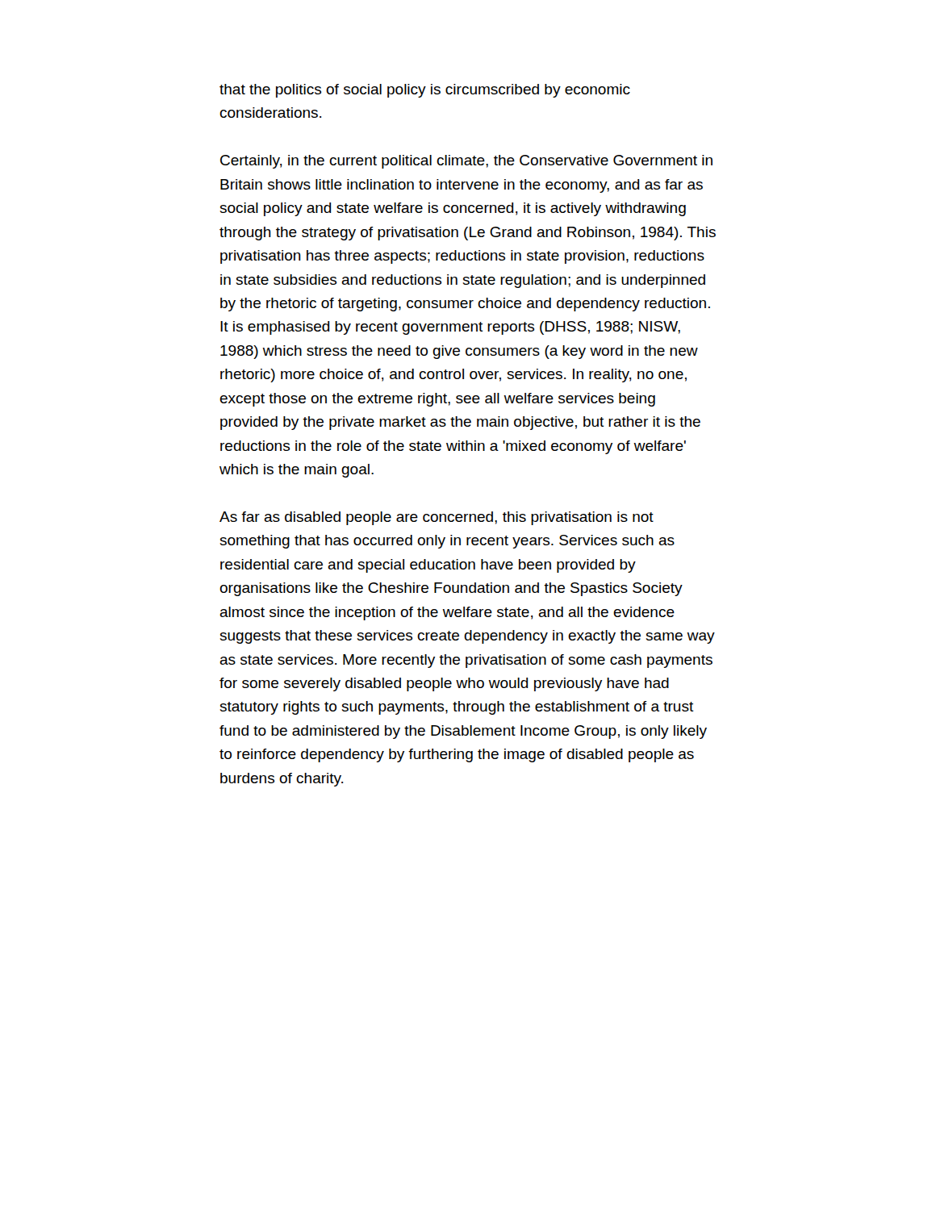that the politics of social policy is circumscribed by economic considerations.
Certainly, in the current political climate, the Conservative Government in Britain shows little inclination to intervene in the economy, and as far as social policy and state welfare is concerned, it is actively withdrawing through the strategy of privatisation (Le Grand and Robinson, 1984). This privatisation has three aspects; reductions in state provision, reductions in state subsidies and reductions in state regulation; and is underpinned by the rhetoric of targeting, consumer choice and dependency reduction. It is emphasised by recent government reports (DHSS, 1988; NISW, 1988) which stress the need to give consumers (a key word in the new rhetoric) more choice of, and control over, services. In reality, no one, except those on the extreme right, see all welfare services being provided by the private market as the main objective, but rather it is the reductions in the role of the state within a 'mixed economy of welfare' which is the main goal.
As far as disabled people are concerned, this privatisation is not something that has occurred only in recent years. Services such as residential care and special education have been provided by organisations like the Cheshire Foundation and the Spastics Society almost since the inception of the welfare state, and all the evidence suggests that these services create dependency in exactly the same way as state services. More recently the privatisation of some cash payments for some severely disabled people who would previously have had statutory rights to such payments, through the establishment of a trust fund to be administered by the Disablement Income Group, is only likely to reinforce dependency by furthering the image of disabled people as burdens of charity.